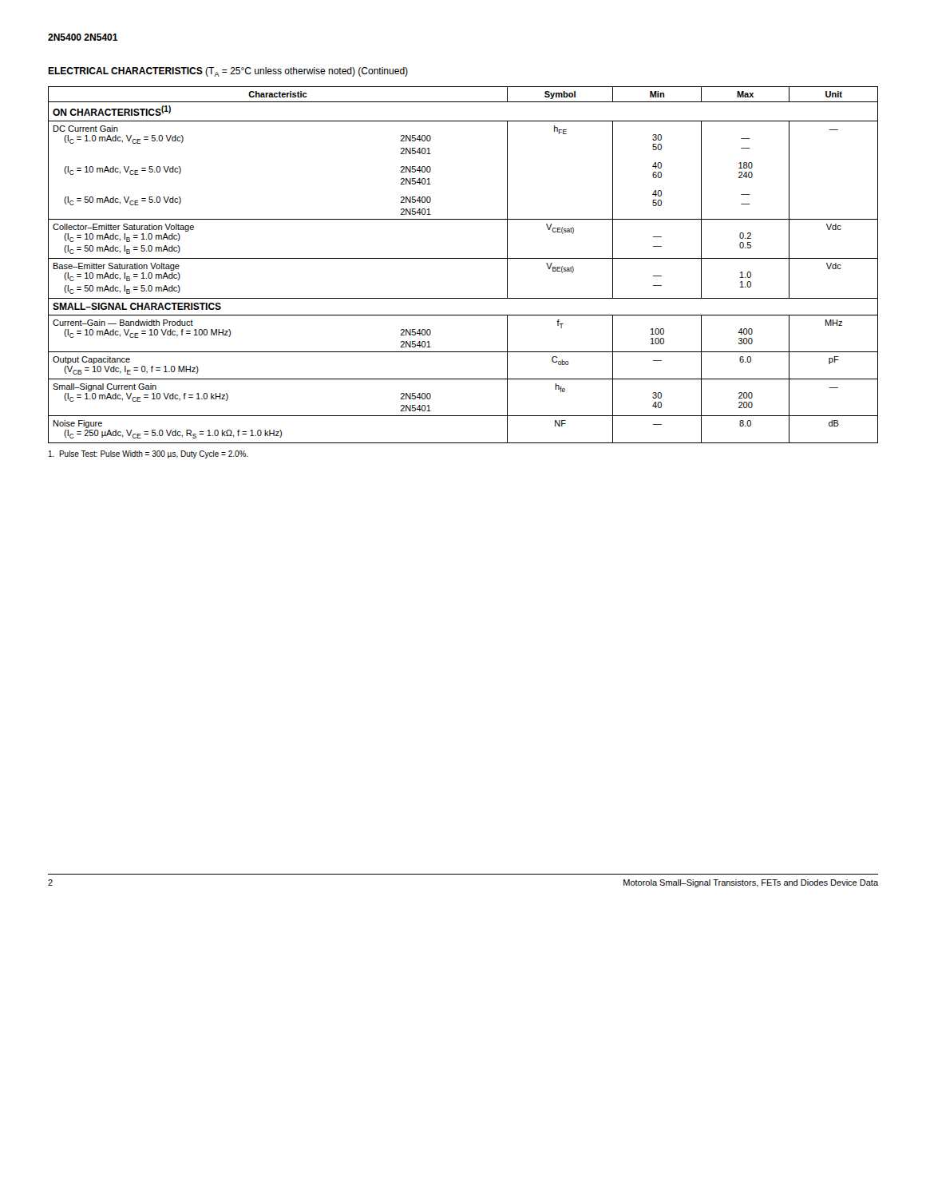2N5400 2N5401
ELECTRICAL CHARACTERISTICS (TA = 25°C unless otherwise noted) (Continued)
| Characteristic | Symbol | Min | Max | Unit |
| --- | --- | --- | --- | --- |
| ON CHARACTERISTICS (1) |
| DC Current Gain (I C = 1.0 mAdc, V CE = 5.0 Vdc) 2N5400 2N5401 (I C = 10 mAdc, V CE = 5.0 Vdc) 2N5400 2N5401 (I C = 50 mAdc, V CE = 5.0 Vdc) 2N5400 2N5401 | h FE | 30 50 40 60 40 50 | — — 180 240 — — | — |
| Collector–Emitter Saturation Voltage (I C = 10 mAdc, I B = 1.0 mAdc) (I C = 50 mAdc, I B = 5.0 mAdc) | V CE(sat) | — — | 0.2 0.5 | Vdc |
| Base–Emitter Saturation Voltage (I C = 10 mAdc, I B = 1.0 mAdc) (I C = 50 mAdc, I B = 5.0 mAdc) | V BE(sat) | — — | 1.0 1.0 | Vdc |
| SMALL–SIGNAL CHARACTERISTICS |
| Current–Gain — Bandwidth Product (I C = 10 mAdc, V CE = 10 Vdc, f = 100 MHz) 2N5400 2N5401 | f T | 100 100 | 400 300 | MHz |
| Output Capacitance (V CB = 10 Vdc, I E = 0, f = 1.0 MHz) | C obo | — | 6.0 | pF |
| Small–Signal Current Gain (I C = 1.0 mAdc, V CE = 10 Vdc, f = 1.0 kHz) 2N5400 2N5401 | h fe | 30 40 | 200 200 | — |
| Noise Figure (I C = 250 µAdc, V CE = 5.0 Vdc, R S = 1.0 kΩ, f = 1.0 kHz) | NF | — | 8.0 | dB |
1. Pulse Test: Pulse Width = 300 µs, Duty Cycle = 2.0%.
2 Motorola Small–Signal Transistors, FETs and Diodes Device Data